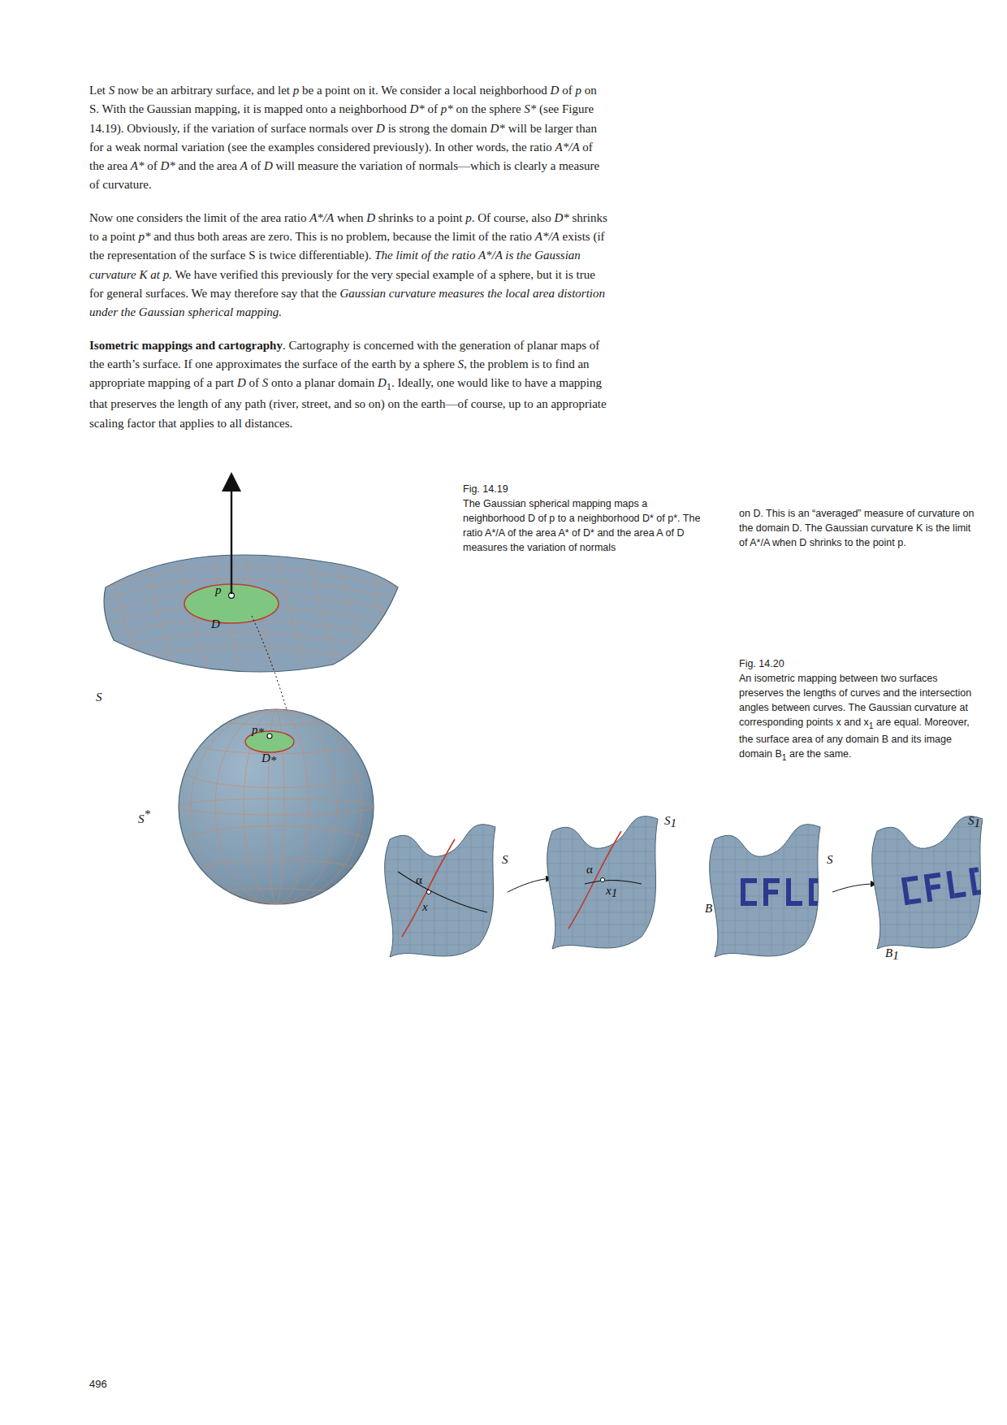Let S now be an arbitrary surface, and let p be a point on it. We consider a local neighborhood D of p on S. With the Gaussian mapping, it is mapped onto a neighborhood D* of p* on the sphere S* (see Figure 14.19). Obviously, if the variation of surface normals over D is strong the domain D* will be larger than for a weak normal variation (see the examples considered previously). In other words, the ratio A*/A of the area A* of D* and the area A of D will measure the variation of normals—which is clearly a measure of curvature.
Now one considers the limit of the area ratio A*/A when D shrinks to a point p. Of course, also D* shrinks to a point p* and thus both areas are zero. This is no problem, because the limit of the ratio A*/A exists (if the representation of the surface S is twice differentiable). The limit of the ratio A*/A is the Gaussian curvature K at p. We have verified this previously for the very special example of a sphere, but it is true for general surfaces. We may therefore say that the Gaussian curvature measures the local area distortion under the Gaussian spherical mapping.
Isometric mappings and cartography. Cartography is concerned with the generation of planar maps of the earth’s surface. If one approximates the surface of the earth by a sphere S, the problem is to find an appropriate mapping of a part D of S onto a planar domain D1. Ideally, one would like to have a mapping that preserves the length of any path (river, street, and so on) on the earth—of course, up to an appropriate scaling factor that applies to all distances.
Fig. 14.19 The Gaussian spherical mapping maps a neighborhood D of p to a neighborhood D* of p*. The ratio A*/A of the area A* of D* and the area A of D measures the variation of normals
on D. This is an “averaged” measure of curvature on the domain D. The Gaussian curvature K is the limit of A*/A when D shrinks to the point p.
Fig. 14.20 An isometric mapping between two surfaces preserves the lengths of curves and the intersection angles between curves. The Gaussian curvature at corresponding points x and x1 are equal. Moreover, the surface area of any domain B and its image domain B1 are the same.
p D S p* D* S*
α x S α x1 S1 B S B1 S1
496